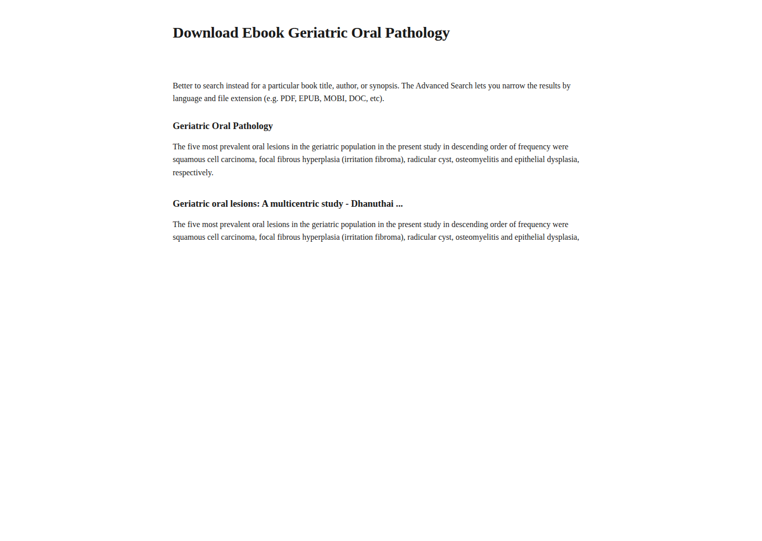Download Ebook Geriatric Oral Pathology
Better to search instead for a particular book title, author, or synopsis. The Advanced Search lets you narrow the results by language and file extension (e.g. PDF, EPUB, MOBI, DOC, etc).
Geriatric Oral Pathology
The five most prevalent oral lesions in the geriatric population in the present study in descending order of frequency were squamous cell carcinoma, focal fibrous hyperplasia (irritation fibroma), radicular cyst, osteomyelitis and epithelial dysplasia, respectively.
Geriatric oral lesions: A multicentric study - Dhanuthai ...
The five most prevalent oral lesions in the geriatric population in the present study in descending order of frequency were squamous cell carcinoma, focal fibrous hyperplasia (irritation fibroma), radicular cyst, osteomyelitis and epithelial dysplasia,